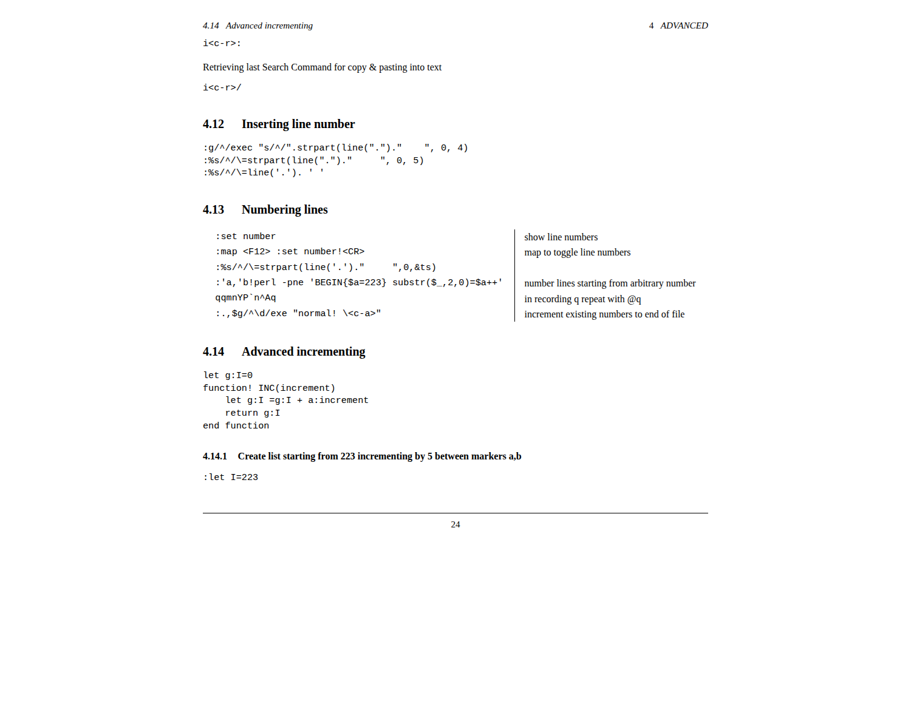4.14 Advanced incrementing 4 ADVANCED
i<c-r>:
Retrieving last Search Command for copy & pasting into text
i<c-r>/
4.12 Inserting line number
:g/^/exec "s/^/".strpart(line(".")."    ", 0, 4)
:%s/^/\=strpart(line(".")."     ", 0, 5)
:%s/^/\=line('.'). ' '
4.13 Numbering lines
| :set number | show line numbers |
| :map <F12> :set number!<CR> | map to toggle line numbers |
| :%s/^/\=strpart(line('.')." ",0,&ts) | |
| :'a,'b!perl -pne 'BEGIN{$a=223} substr($_,2,0)=$a++' | number lines starting from arbitrary number |
| qqmnYP`n^Aq | in recording q repeat with @q |
| :.,$g/^\d/exe "normal! \<c-a>" | increment existing numbers to end of file |
4.14 Advanced incrementing
let g:I=0
function! INC(increment)
    let g:I =g:I + a:increment
    return g:I
end function
4.14.1 Create list starting from 223 incrementing by 5 between markers a,b
:let I=223
24